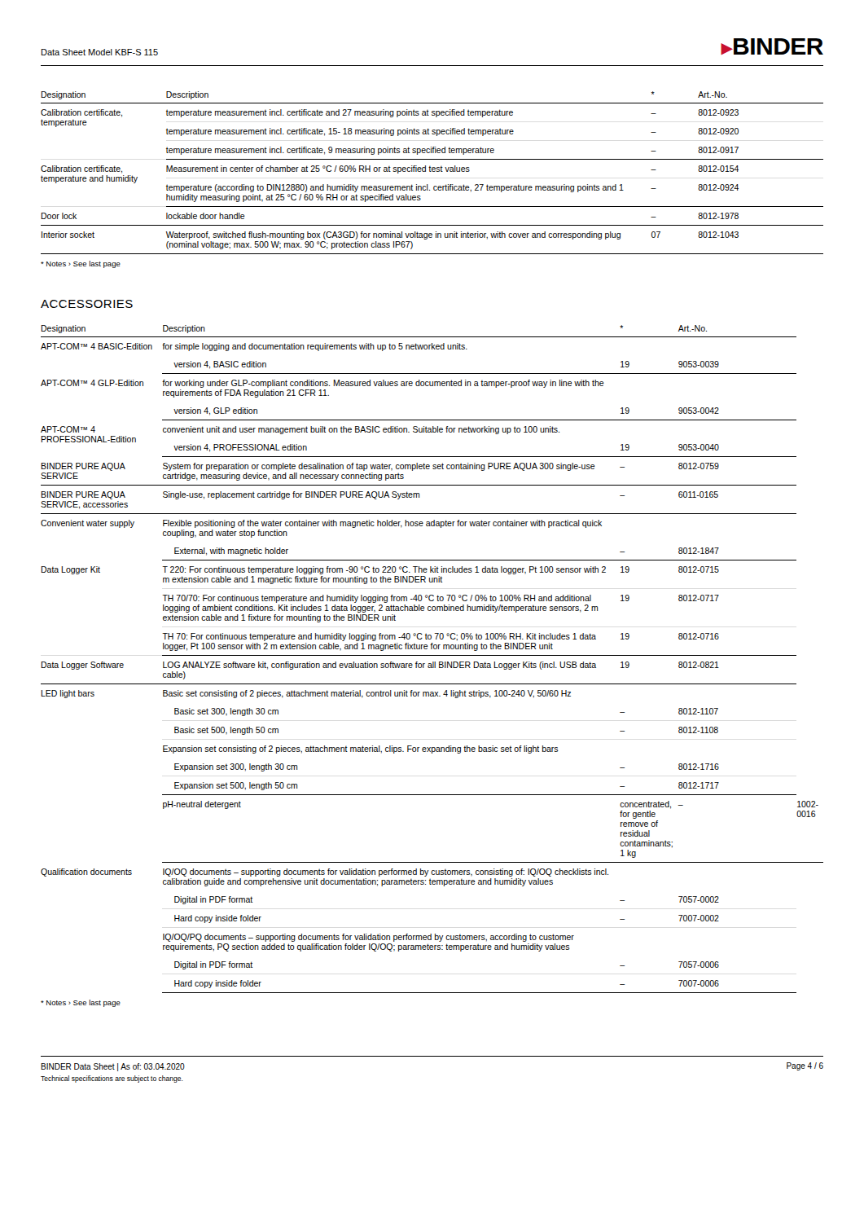Data Sheet Model KBF-S 115
▸BINDER
| Designation | Description | * | Art.-No. |
| --- | --- | --- | --- |
| Calibration certificate, temperature | temperature measurement incl. certificate and 27 measuring points at specified temperature | – | 8012-0923 |
| temperature measurement incl. certificate, 15- 18 measuring points at specified temperature | – | 8012-0920 |
| temperature measurement incl. certificate, 9 measuring points at specified temperature | – | 8012-0917 |
| Calibration certificate, temperature and humidity | Measurement in center of chamber at 25 °C / 60% RH or at specified test values | – | 8012-0154 |
| temperature (according to DIN12880) and humidity measurement incl. certificate, 27 temperature measuring points and 1 humidity measuring point, at 25 °C / 60 % RH or at specified values | – | 8012-0924 |
| Door lock | lockable door handle | – | 8012-1978 |
| Interior socket | Waterproof, switched flush-mounting box (CA3GD) for nominal voltage in unit interior, with cover and corresponding plug (nominal voltage; max. 500 W; max. 90 °C; protection class IP67) | 07 | 8012-1043 |
* Notes › See last page
ACCESSORIES
| Designation | Description | * | Art.-No. |
| --- | --- | --- | --- |
| APT-COM™ 4 BASIC-Edition | for simple logging and documentation requirements with up to 5 networked units. | | |
| version 4, BASIC edition | 19 | 9053-0039 |
| APT-COM™ 4 GLP-Edition | for working under GLP-compliant conditions. Measured values are documented in a tamper-proof way in line with the requirements of FDA Regulation 21 CFR 11. | | |
| version 4, GLP edition | 19 | 9053-0042 |
| APT-COM™ 4 PROFESSIONAL-Edition | convenient unit and user management built on the BASIC edition. Suitable for networking up to 100 units. | | |
| version 4, PROFESSIONAL edition | 19 | 9053-0040 |
| BINDER PURE AQUA SERVICE | System for preparation or complete desalination of tap water, complete set containing PURE AQUA 300 single-use cartridge, measuring device, and all necessary connecting parts | – | 8012-0759 |
| BINDER PURE AQUA SERVICE, accessories | Single-use, replacement cartridge for BINDER PURE AQUA System | – | 6011-0165 |
| Convenient water supply | Flexible positioning of the water container with magnetic holder, hose adapter for water container with practical quick coupling, and water stop function | | |
| External, with magnetic holder | – | 8012-1847 |
| Data Logger Kit | T 220: For continuous temperature logging from -90 °C to 220 °C. The kit includes 1 data logger, Pt 100 sensor with 2 m extension cable and 1 magnetic fixture for mounting to the BINDER unit | 19 | 8012-0715 |
| TH 70/70: For continuous temperature and humidity logging from -40 °C to 70 °C / 0% to 100% RH and additional logging of ambient conditions. Kit includes 1 data logger, 2 attachable combined humidity/temperature sensors, 2 m extension cable and 1 fixture for mounting to the BINDER unit | 19 | 8012-0717 |
| TH 70: For continuous temperature and humidity logging from -40 °C to 70 °C; 0% to 100% RH. Kit includes 1 data logger, Pt 100 sensor with 2 m extension cable, and 1 magnetic fixture for mounting to the BINDER unit | 19 | 8012-0716 |
| Data Logger Software | LOG ANALYZE software kit, configuration and evaluation software for all BINDER Data Logger Kits (incl. USB data cable) | 19 | 8012-0821 |
| LED light bars | Basic set consisting of 2 pieces, attachment material, control unit for max. 4 light strips, 100-240 V, 50/60 Hz | | |
| Basic set 300, length 30 cm | – | 8012-1107 |
| Basic set 500, length 50 cm | – | 8012-1108 |
| Expansion set consisting of 2 pieces, attachment material, clips. For expanding the basic set of light bars | | |
| Expansion set 300, length 30 cm | – | 8012-1716 |
| Expansion set 500, length 50 cm | – | 8012-1717 |
| pH-neutral detergent | concentrated, for gentle remove of residual contaminants; 1 kg | – | 1002-0016 |
| Qualification documents | IQ/OQ documents – supporting documents for validation performed by customers, consisting of: IQ/OQ checklists incl. calibration guide and comprehensive unit documentation; parameters: temperature and humidity values | | |
| Digital in PDF format | – | 7057-0002 |
| Hard copy inside folder | – | 7007-0002 |
| IQ/OQ/PQ documents – supporting documents for validation performed by customers, according to customer requirements, PQ section added to qualification folder IQ/OQ; parameters: temperature and humidity values | | |
| Digital in PDF format | – | 7057-0006 |
| Hard copy inside folder | – | 7007-0006 |
* Notes › See last page
BINDER Data Sheet | As of: 03.04.2020
Technical specifications are subject to change.
Page 4 / 6